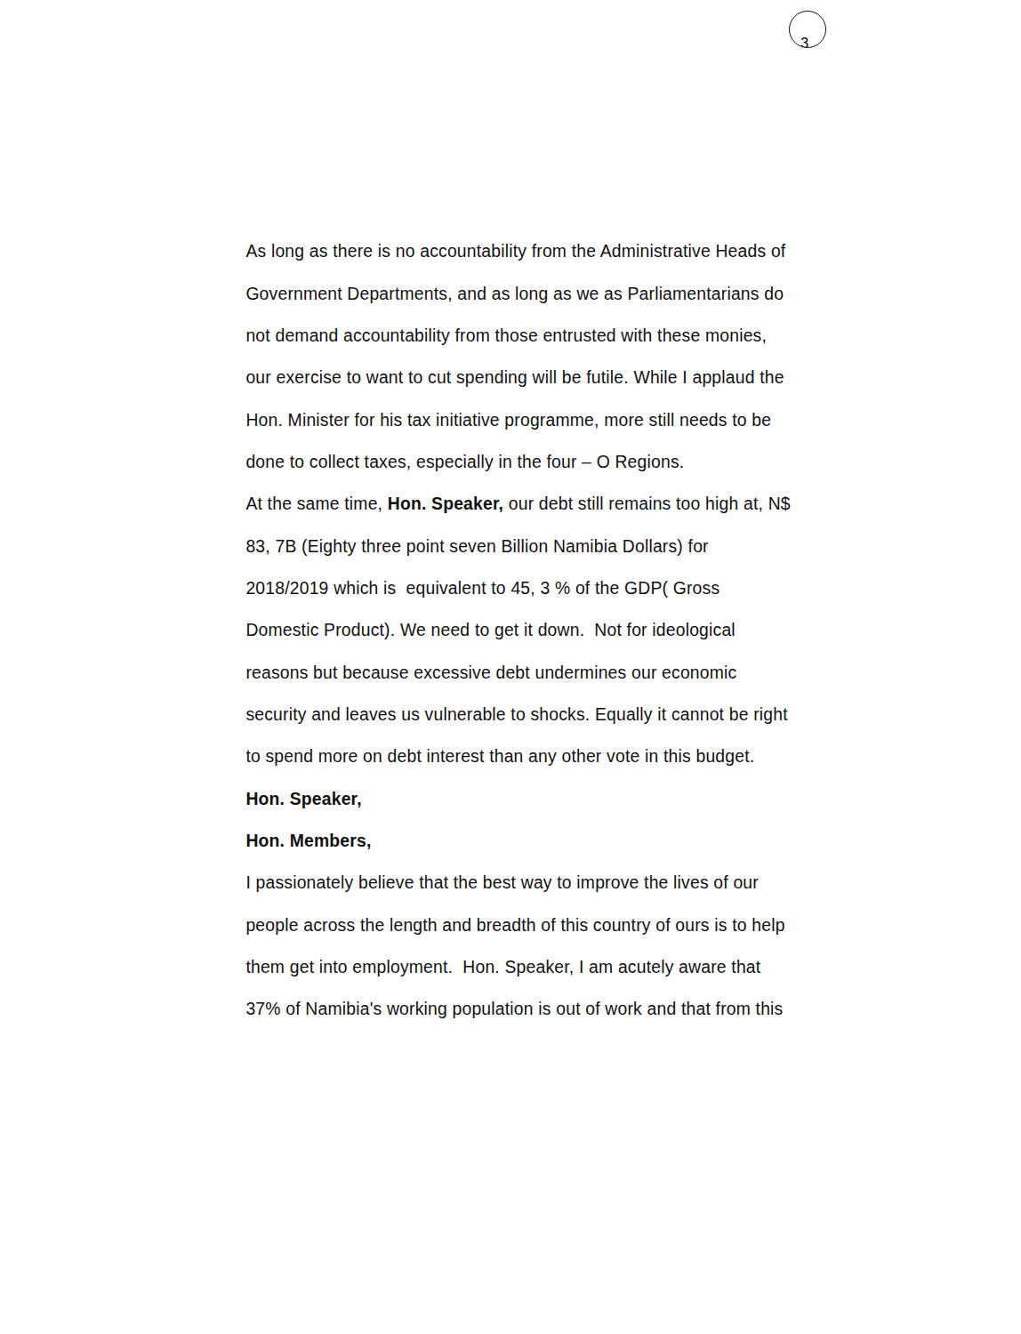3
As long as there is no accountability from the Administrative Heads of Government Departments, and as long as we as Parliamentarians do not demand accountability from those entrusted with these monies, our exercise to want to cut spending will be futile. While I applaud the Hon. Minister for his tax initiative programme, more still needs to be done to collect taxes, especially in the four – O Regions.
At the same time, Hon. Speaker, our debt still remains too high at, N$ 83, 7B (Eighty three point seven Billion Namibia Dollars) for 2018/2019 which is equivalent to 45, 3 % of the GDP( Gross Domestic Product). We need to get it down. Not for ideological reasons but because excessive debt undermines our economic security and leaves us vulnerable to shocks. Equally it cannot be right to spend more on debt interest than any other vote in this budget.
Hon. Speaker,
Hon. Members,
I passionately believe that the best way to improve the lives of our people across the length and breadth of this country of ours is to help them get into employment. Hon. Speaker, I am acutely aware that 37% of Namibia's working population is out of work and that from this